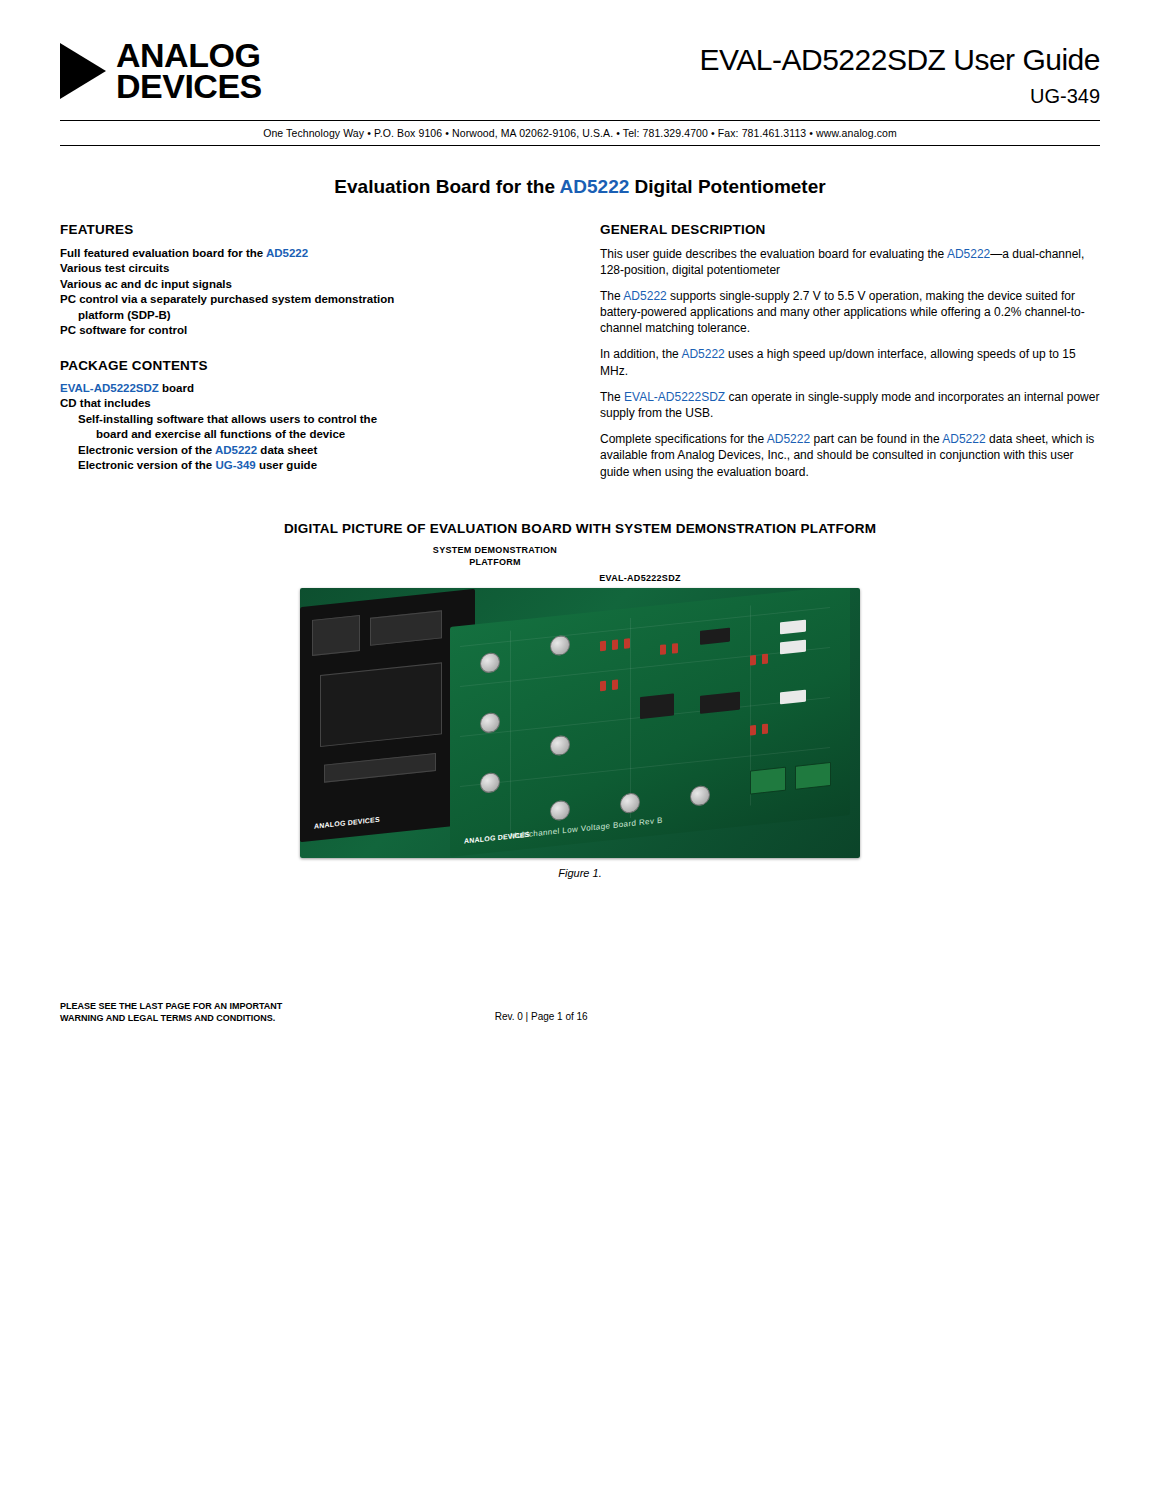ANALOG
DEVICES
EVAL-AD5222SDZ User Guide
UG-349
One Technology Way • P.O. Box 9106 • Norwood, MA 02062-9106, U.S.A. • Tel: 781.329.4700 • Fax: 781.461.3113 • www.analog.com
Evaluation Board for the AD5222 Digital Potentiometer
FEATURES
Full featured evaluation board for the AD5222
Various test circuits
Various ac and dc input signals
PC control via a separately purchased system demonstration
platform (SDP-B)
PC software for control
PACKAGE CONTENTS
EVAL-AD5222SDZ board
CD that includes
Self-installing software that allows users to control the
board and exercise all functions of the device
Electronic version of the AD5222 data sheet
Electronic version of the UG-349 user guide
GENERAL DESCRIPTION
This user guide describes the evaluation board for evaluating the AD5222—a dual-channel, 128-position, digital potentiometer
The AD5222 supports single-supply 2.7 V to 5.5 V operation, making the device suited for battery-powered applications and many other applications while offering a 0.2% channel-to-channel matching tolerance.
In addition, the AD5222 uses a high speed up/down interface, allowing speeds of up to 15 MHz.
The EVAL-AD5222SDZ can operate in single-supply mode and incorporates an internal power supply from the USB.
Complete specifications for the AD5222 part can be found in the AD5222 data sheet, which is available from Analog Devices, Inc., and should be consulted in conjunction with this user guide when using the evaluation board.
DIGITAL PICTURE OF EVALUATION BOARD WITH SYSTEM DEMONSTRATION PLATFORM
SYSTEM DEMONSTRATION
PLATFORM
EVAL-AD5222SDZ
ANALOG DEVICES
Multichannel Low Voltage Board Rev B
ANALOG DEVICES
10347-001
Figure 1.
PLEASE SEE THE LAST PAGE FOR AN IMPORTANT
WARNING AND LEGAL TERMS AND CONDITIONS.
Rev. 0 | Page 1 of 16